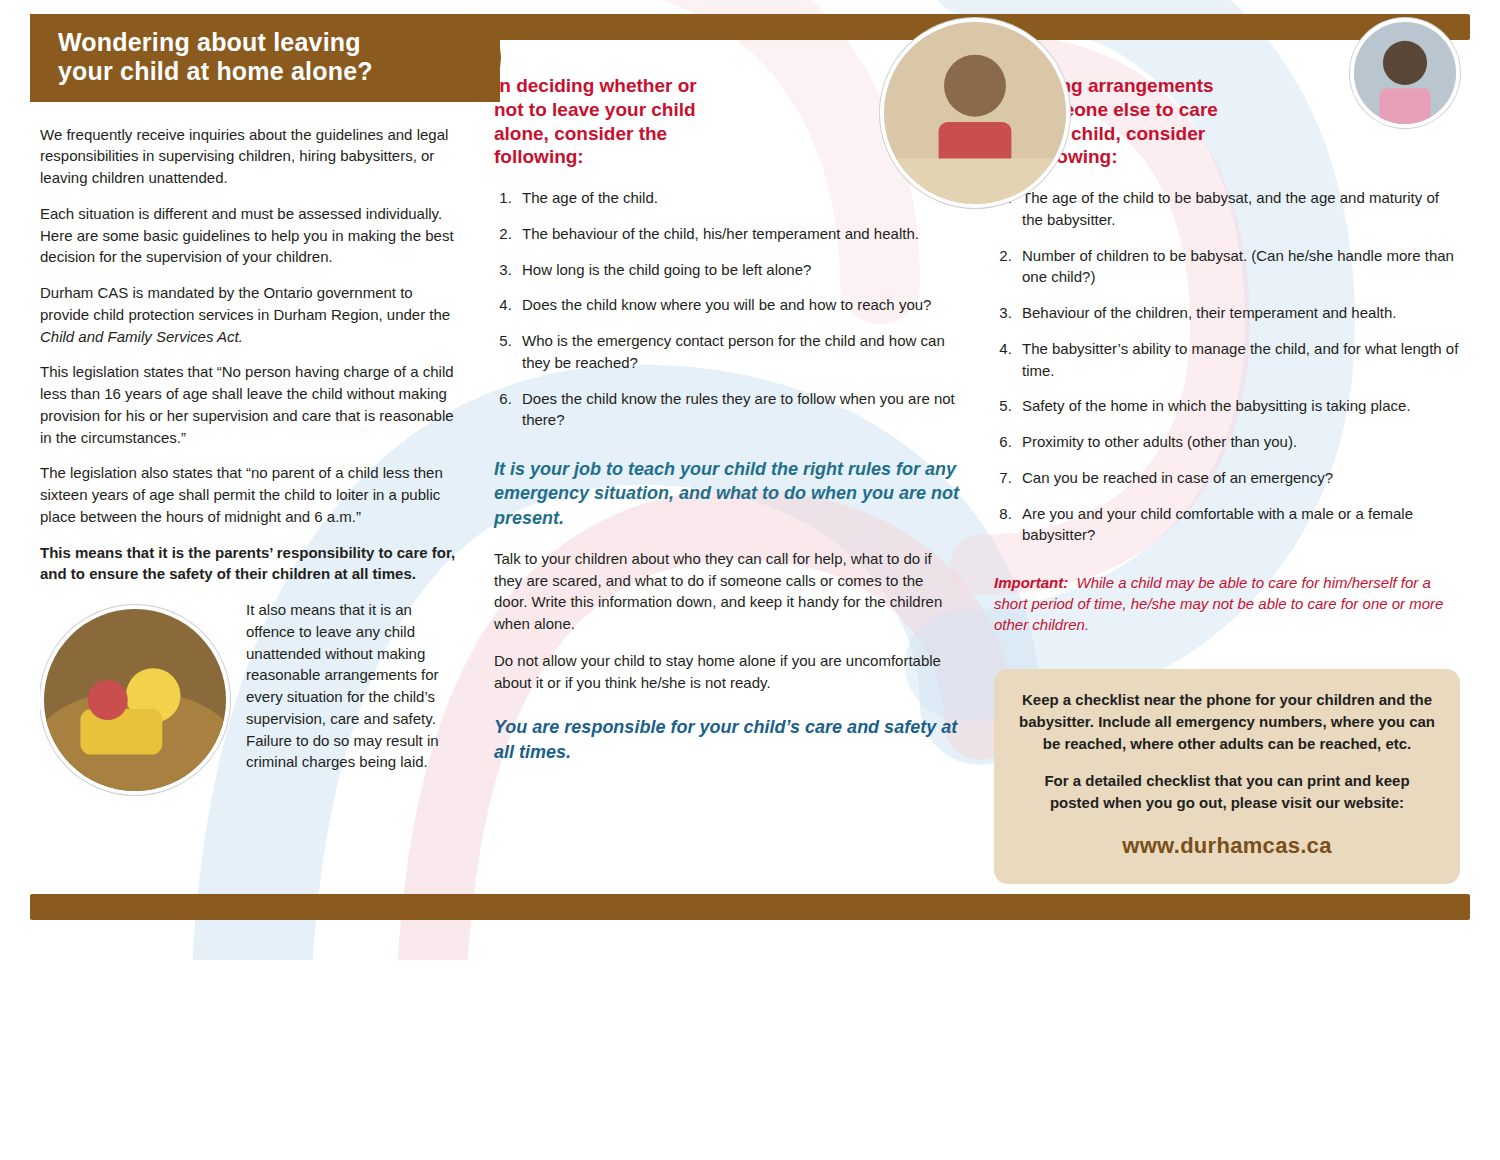Wondering about leaving
your child at home alone?
We frequently receive inquiries about the guidelines and legal responsibilities in supervising children, hiring babysitters, or leaving children unattended.
Each situation is different and must be assessed individually. Here are some basic guidelines to help you in making the best decision for the supervision of your children.
Durham CAS is mandated by the Ontario government to provide child protection services in Durham Region, under the Child and Family Services Act.
This legislation states that “No person having charge of a child less than 16 years of age shall leave the child without making provision for his or her supervision and care that is reasonable in the circumstances.”
The legislation also states that “no parent of a child less then sixteen years of age shall permit the child to loiter in a public place between the hours of midnight and 6 a.m.”
This means that it is the parents’ responsibility to care for, and to ensure the safety of their children at all times.
It also means that it is an offence to leave any child unattended without making reasonable arrangements for every situation for the child’s supervision, care and safety. Failure to do so may result in criminal charges being laid.
In deciding whether or
not to leave your child
alone, consider the
following:
The age of the child.
The behaviour of the child, his/her temperament and health.
How long is the child going to be left alone?
Does the child know where you will be and how to reach you?
Who is the emergency contact person for the child and how can they be reached?
Does the child know the rules they are to follow when you are not there?
It is your job to teach your child the right rules for any emergency situation, and what to do when you are not present.
Talk to your children about who they can call for help, what to do if they are scared, and what to do if someone calls or comes to the door. Write this information down, and keep it handy for the children when alone.
Do not allow your child to stay home alone if you are uncomfortable about it or if you think he/she is not ready.
You are responsible for your child’s care and safety at all times.
In making arrangements
for someone else to care
for your child, consider
the following:
The age of the child to be babysat, and the age and maturity of the babysitter.
Number of children to be babysat. (Can he/she handle more than one child?)
Behaviour of the children, their temperament and health.
The babysitter’s ability to manage the child, and for what length of time.
Safety of the home in which the babysitting is taking place.
Proximity to other adults (other than you).
Can you be reached in case of an emergency?
Are you and your child comfortable with a male or a female babysitter?
Important: While a child may be able to care for him/herself for a short period of time, he/she may not be able to care for one or more other children.
Keep a checklist near the phone for your children and the babysitter. Include all emergency numbers, where you can be reached, where other adults can be reached, etc.
For a detailed checklist that you can print and keep posted when you go out, please visit our website:
www.durhamcas.ca